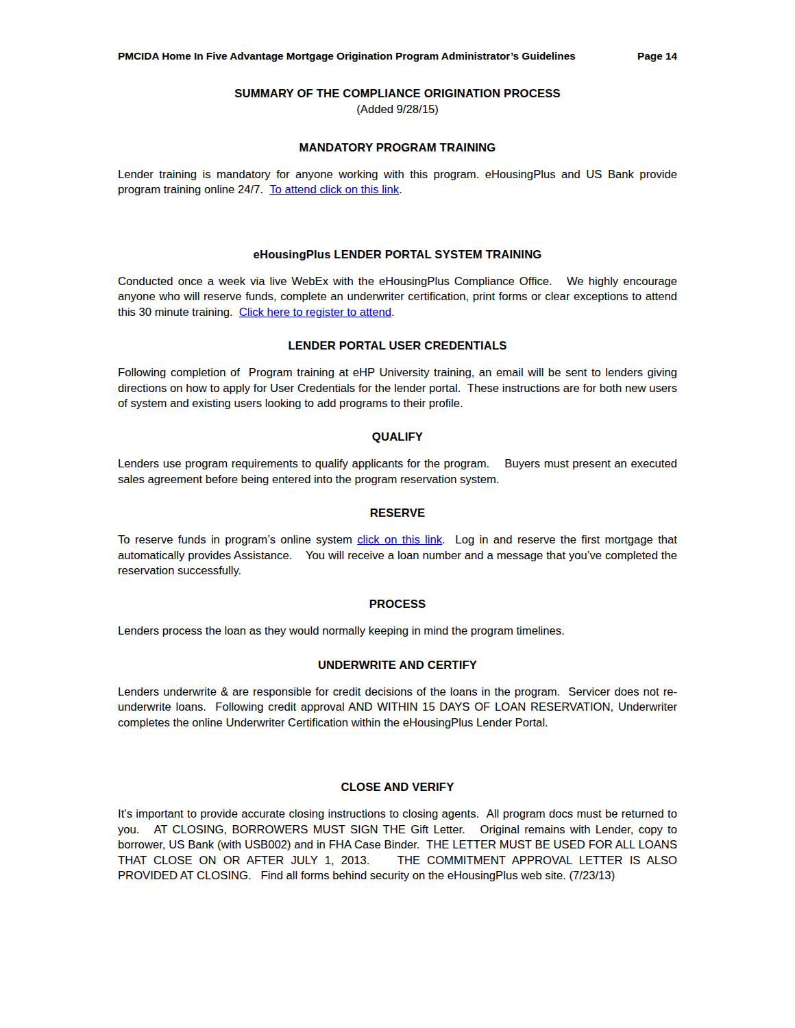PMCIDA Home In Five Advantage Mortgage Origination Program Administrator’s Guidelines Page 14
SUMMARY OF THE COMPLIANCE ORIGINATION PROCESS
(Added 9/28/15)
MANDATORY PROGRAM TRAINING
Lender training is mandatory for anyone working with this program. eHousingPlus and US Bank provide program training online 24/7. To attend click on this link.
eHousingPlus LENDER PORTAL SYSTEM TRAINING
Conducted once a week via live WebEx with the eHousingPlus Compliance Office. We highly encourage anyone who will reserve funds, complete an underwriter certification, print forms or clear exceptions to attend this 30 minute training. Click here to register to attend.
LENDER PORTAL USER CREDENTIALS
Following completion of Program training at eHP University training, an email will be sent to lenders giving directions on how to apply for User Credentials for the lender portal. These instructions are for both new users of system and existing users looking to add programs to their profile.
QUALIFY
Lenders use program requirements to qualify applicants for the program. Buyers must present an executed sales agreement before being entered into the program reservation system.
RESERVE
To reserve funds in program’s online system click on this link. Log in and reserve the first mortgage that automatically provides Assistance. You will receive a loan number and a message that you’ve completed the reservation successfully.
PROCESS
Lenders process the loan as they would normally keeping in mind the program timelines.
UNDERWRITE AND CERTIFY
Lenders underwrite & are responsible for credit decisions of the loans in the program. Servicer does not re-underwrite loans. Following credit approval AND WITHIN 15 DAYS OF LOAN RESERVATION, Underwriter completes the online Underwriter Certification within the eHousingPlus Lender Portal.
CLOSE AND VERIFY
It’s important to provide accurate closing instructions to closing agents. All program docs must be returned to you. AT CLOSING, BORROWERS MUST SIGN THE Gift Letter. Original remains with Lender, copy to borrower, US Bank (with USB002) and in FHA Case Binder. THE LETTER MUST BE USED FOR ALL LOANS THAT CLOSE ON OR AFTER JULY 1, 2013. THE COMMITMENT APPROVAL LETTER IS ALSO PROVIDED AT CLOSING. Find all forms behind security on the eHousingPlus web site. (7/23/13)